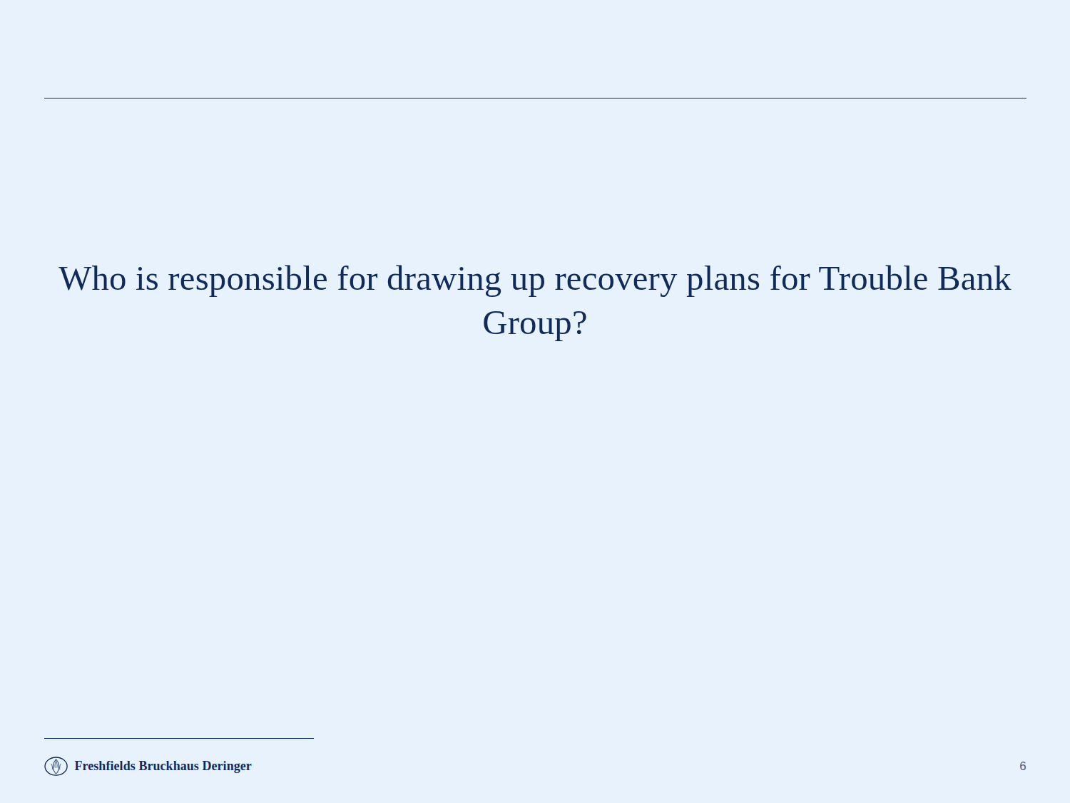Who is responsible for drawing up recovery plans for Trouble Bank Group?
Freshfields Bruckhaus Deringer
6